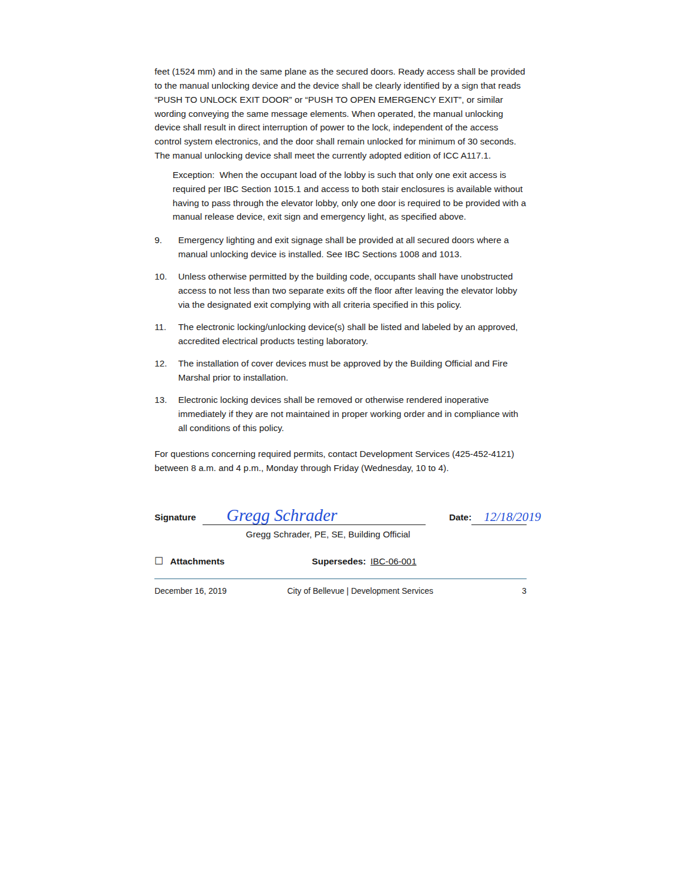feet (1524 mm) and in the same plane as the secured doors. Ready access shall be provided to the manual unlocking device and the device shall be clearly identified by a sign that reads “PUSH TO UNLOCK EXIT DOOR” or “PUSH TO OPEN EMERGENCY EXIT”, or similar wording conveying the same message elements. When operated, the manual unlocking device shall result in direct interruption of power to the lock, independent of the access control system electronics, and the door shall remain unlocked for minimum of 30 seconds. The manual unlocking device shall meet the currently adopted edition of ICC A117.1.
Exception: When the occupant load of the lobby is such that only one exit access is required per IBC Section 1015.1 and access to both stair enclosures is available without having to pass through the elevator lobby, only one door is required to be provided with a manual release device, exit sign and emergency light, as specified above.
9. Emergency lighting and exit signage shall be provided at all secured doors where a manual unlocking device is installed. See IBC Sections 1008 and 1013.
10. Unless otherwise permitted by the building code, occupants shall have unobstructed access to not less than two separate exits off the floor after leaving the elevator lobby via the designated exit complying with all criteria specified in this policy.
11. The electronic locking/unlocking device(s) shall be listed and labeled by an approved, accredited electrical products testing laboratory.
12. The installation of cover devices must be approved by the Building Official and Fire Marshal prior to installation.
13. Electronic locking devices shall be removed or otherwise rendered inoperative immediately if they are not maintained in proper working order and in compliance with all conditions of this policy.
For questions concerning required permits, contact Development Services (425-452-4121) between 8 a.m. and 4 p.m., Monday through Friday (Wednesday, 10 to 4).
Signature Gregg Schrader Date: 12/18/2019
Gregg Schrader, PE, SE, Building Official
☐ Attachments Supersedes: IBC-06-001
December 16, 2019 City of Bellevue | Development Services 3